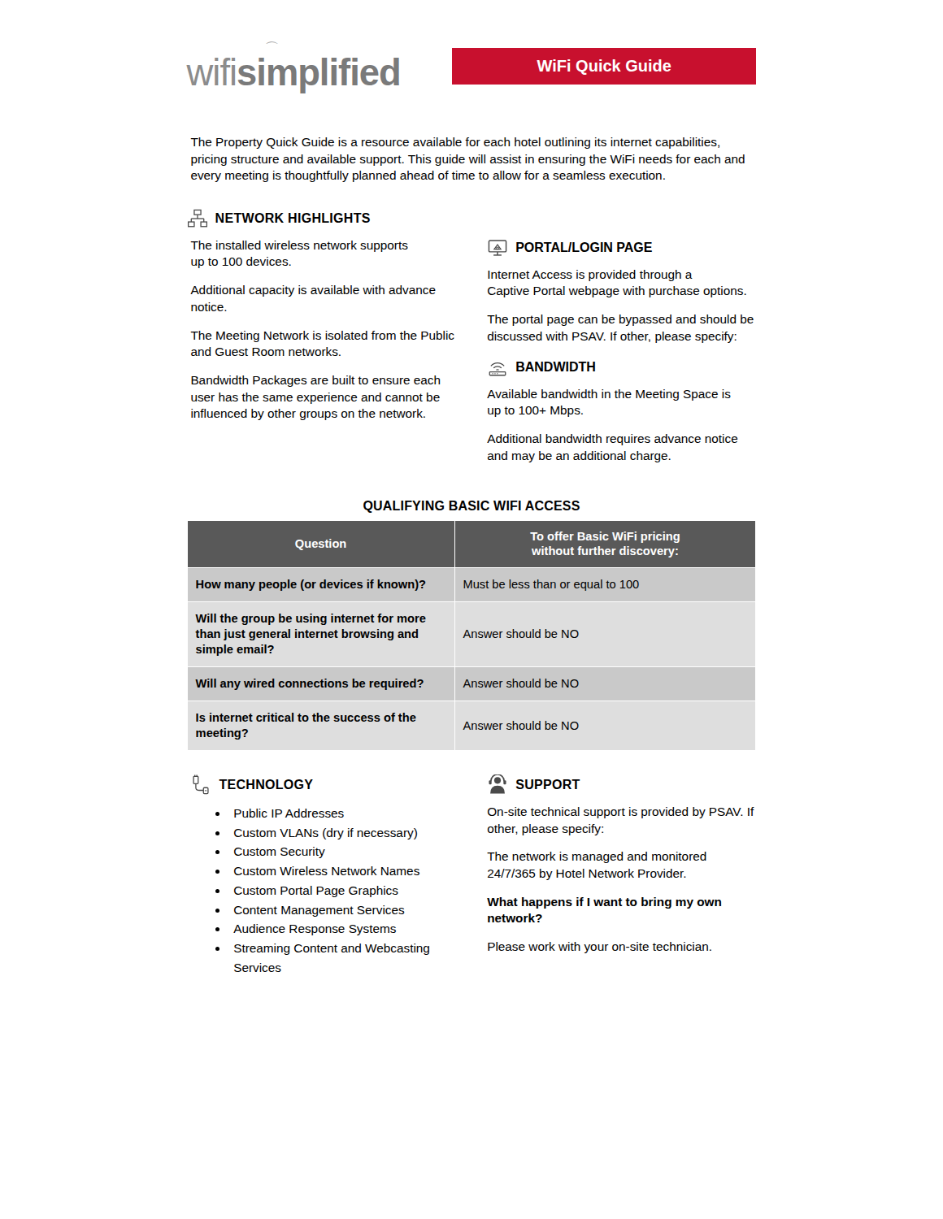⌒ wifi simplified
WiFi Quick Guide
The Property Quick Guide is a resource available for each hotel outlining its internet capabilities, pricing structure and available support. This guide will assist in ensuring the WiFi needs for each and every meeting is thoughtfully planned ahead of time to allow for a seamless execution.
NETWORK HIGHLIGHTS
The installed wireless network supports
up to 100 devices.
Additional capacity is available with advance notice.
The Meeting Network is isolated from the Public and Guest Room networks.
Bandwidth Packages are built to ensure each user has the same experience and cannot be influenced by other groups on the network.
PORTAL/LOGIN PAGE
Internet Access is provided through a
Captive Portal webpage with purchase options.
The portal page can be bypassed and should be discussed with PSAV. If other, please specify:
BANDWIDTH
Available bandwidth in the Meeting Space is
up to 100+ Mbps.
Additional bandwidth requires advance notice and may be an additional charge.
QUALIFYING BASIC WIFI ACCESS
| Question | To offer Basic WiFi pricing without further discovery: |
| --- | --- |
| How many people (or devices if known)? | Must be less than or equal to 100 |
| Will the group be using internet for more than just general internet browsing and simple email? | Answer should be NO |
| Will any wired connections be required? | Answer should be NO |
| Is internet critical to the success of the meeting? | Answer should be NO |
TECHNOLOGY
Public IP Addresses
Custom VLANs (dry if necessary)
Custom Security
Custom Wireless Network Names
Custom Portal Page Graphics
Content Management Services
Audience Response Systems
Streaming Content and Webcasting Services
SUPPORT
On-site technical support is provided by PSAV. If other, please specify:
The network is managed and monitored 24/7/365 by Hotel Network Provider.
What happens if I want to bring my own network?
Please work with your on-site technician.